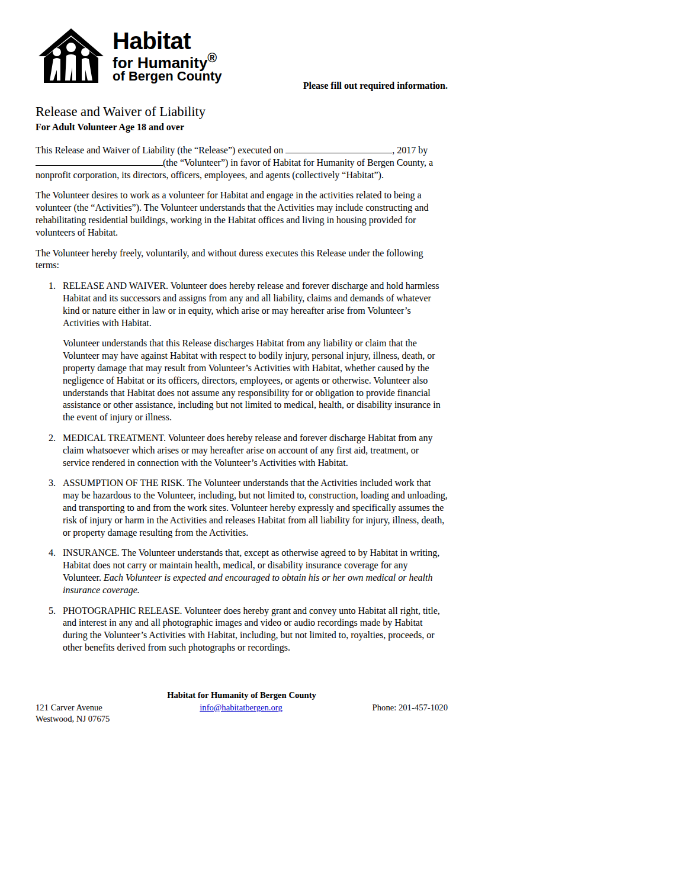Habitat
for Humanity®
of Bergen County
Please fill out required information.
Release and Waiver of Liability
For Adult Volunteer Age 18 and over
This Release and Waiver of Liability (the “Release”) executed on , 2017 by (the “Volunteer”) in favor of Habitat for Humanity of Bergen County, a nonprofit corporation, its directors, officers, employees, and agents (collectively “Habitat”).
The Volunteer desires to work as a volunteer for Habitat and engage in the activities related to being a volunteer (the “Activities”). The Volunteer understands that the Activities may include constructing and rehabilitating residential buildings, working in the Habitat offices and living in housing provided for volunteers of Habitat.
The Volunteer hereby freely, voluntarily, and without duress executes this Release under the following terms:
RELEASE AND WAIVER. Volunteer does hereby release and forever discharge and hold harmless Habitat and its successors and assigns from any and all liability, claims and demands of whatever kind or nature either in law or in equity, which arise or may hereafter arise from Volunteer’s Activities with Habitat.
Volunteer understands that this Release discharges Habitat from any liability or claim that the Volunteer may have against Habitat with respect to bodily injury, personal injury, illness, death, or property damage that may result from Volunteer’s Activities with Habitat, whether caused by the negligence of Habitat or its officers, directors, employees, or agents or otherwise. Volunteer also understands that Habitat does not assume any responsibility for or obligation to provide financial assistance or other assistance, including but not limited to medical, health, or disability insurance in the event of injury or illness.
MEDICAL TREATMENT. Volunteer does hereby release and forever discharge Habitat from any claim whatsoever which arises or may hereafter arise on account of any first aid, treatment, or service rendered in connection with the Volunteer’s Activities with Habitat.
ASSUMPTION OF THE RISK. The Volunteer understands that the Activities included work that may be hazardous to the Volunteer, including, but not limited to, construction, loading and unloading, and transporting to and from the work sites. Volunteer hereby expressly and specifically assumes the risk of injury or harm in the Activities and releases Habitat from all liability for injury, illness, death, or property damage resulting from the Activities.
INSURANCE. The Volunteer understands that, except as otherwise agreed to by Habitat in writing, Habitat does not carry or maintain health, medical, or disability insurance coverage for any Volunteer. Each Volunteer is expected and encouraged to obtain his or her own medical or health insurance coverage.
PHOTOGRAPHIC RELEASE. Volunteer does hereby grant and convey unto Habitat all right, title, and interest in any and all photographic images and video or audio recordings made by Habitat during the Volunteer’s Activities with Habitat, including, but not limited to, royalties, proceeds, or other benefits derived from such photographs or recordings.
Habitat for Humanity of Bergen County
121 Carver Avenue
Westwood, NJ 07675
info@habitatbergen.org
Phone: 201-457-1020